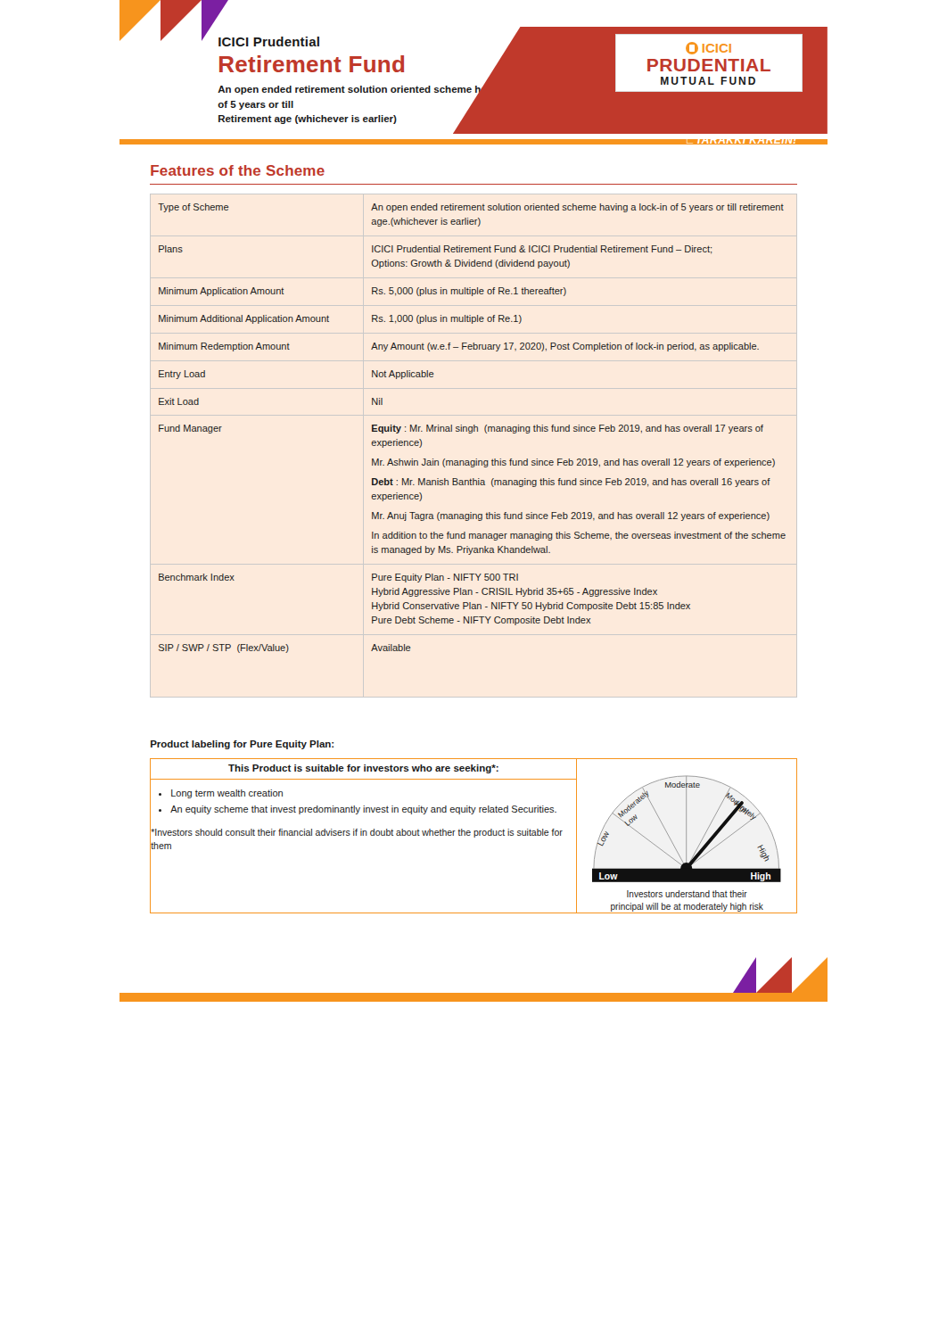ICICI
PRUDENTIAL
MUTUAL FUND
∟TARAKKI KAREIN!
ICICI Prudential
Retirement Fund
An open ended retirement solution oriented scheme having a lock-in of 5 years or till
Retirement age (whichever is earlier)
Features of the Scheme
| Type of Scheme | An open ended retirement solution oriented scheme having a lock-in of 5 years or till retirement age.(whichever is earlier) |
| Plans | ICICI Prudential Retirement Fund & ICICI Prudential Retirement Fund – Direct; Options: Growth & Dividend (dividend payout) |
| Minimum Application Amount | Rs. 5,000 (plus in multiple of Re.1 thereafter) |
| Minimum Additional Application Amount | Rs. 1,000 (plus in multiple of Re.1) |
| Minimum Redemption Amount | Any Amount (w.e.f – February 17, 2020), Post Completion of lock-in period, as applicable. |
| Entry Load | Not Applicable |
| Exit Load | Nil |
| Fund Manager | Equity : Mr. Mrinal singh (managing this fund since Feb 2019, and has overall 17 years of experience) Mr. Ashwin Jain (managing this fund since Feb 2019, and has overall 12 years of experience) Debt : Mr. Manish Banthia (managing this fund since Feb 2019, and has overall 16 years of experience) Mr. Anuj Tagra (managing this fund since Feb 2019, and has overall 12 years of experience) In addition to the fund manager managing this Scheme, the overseas investment of the scheme is managed by Ms. Priyanka Khandelwal. |
| Benchmark Index | Pure Equity Plan - NIFTY 500 TRI Hybrid Aggressive Plan - CRISIL Hybrid 35+65 - Aggressive Index Hybrid Conservative Plan - NIFTY 50 Hybrid Composite Debt 15:85 Index Pure Debt Scheme - NIFTY Composite Debt Index |
| SIP / SWP / STP (Flex/Value) | Available |
Product labeling for Pure Equity Plan:
| This Product is suitable for investors who are seeking*: Long term wealth creation An equity scheme that invest predominantly invest in equity and equity related Securities. *Investors should consult their financial advisers if in doubt about whether the product is suitable for them | Low Moderately Low Moderate Moderately High High Low High Investors understand that their principal will be at moderately high risk |